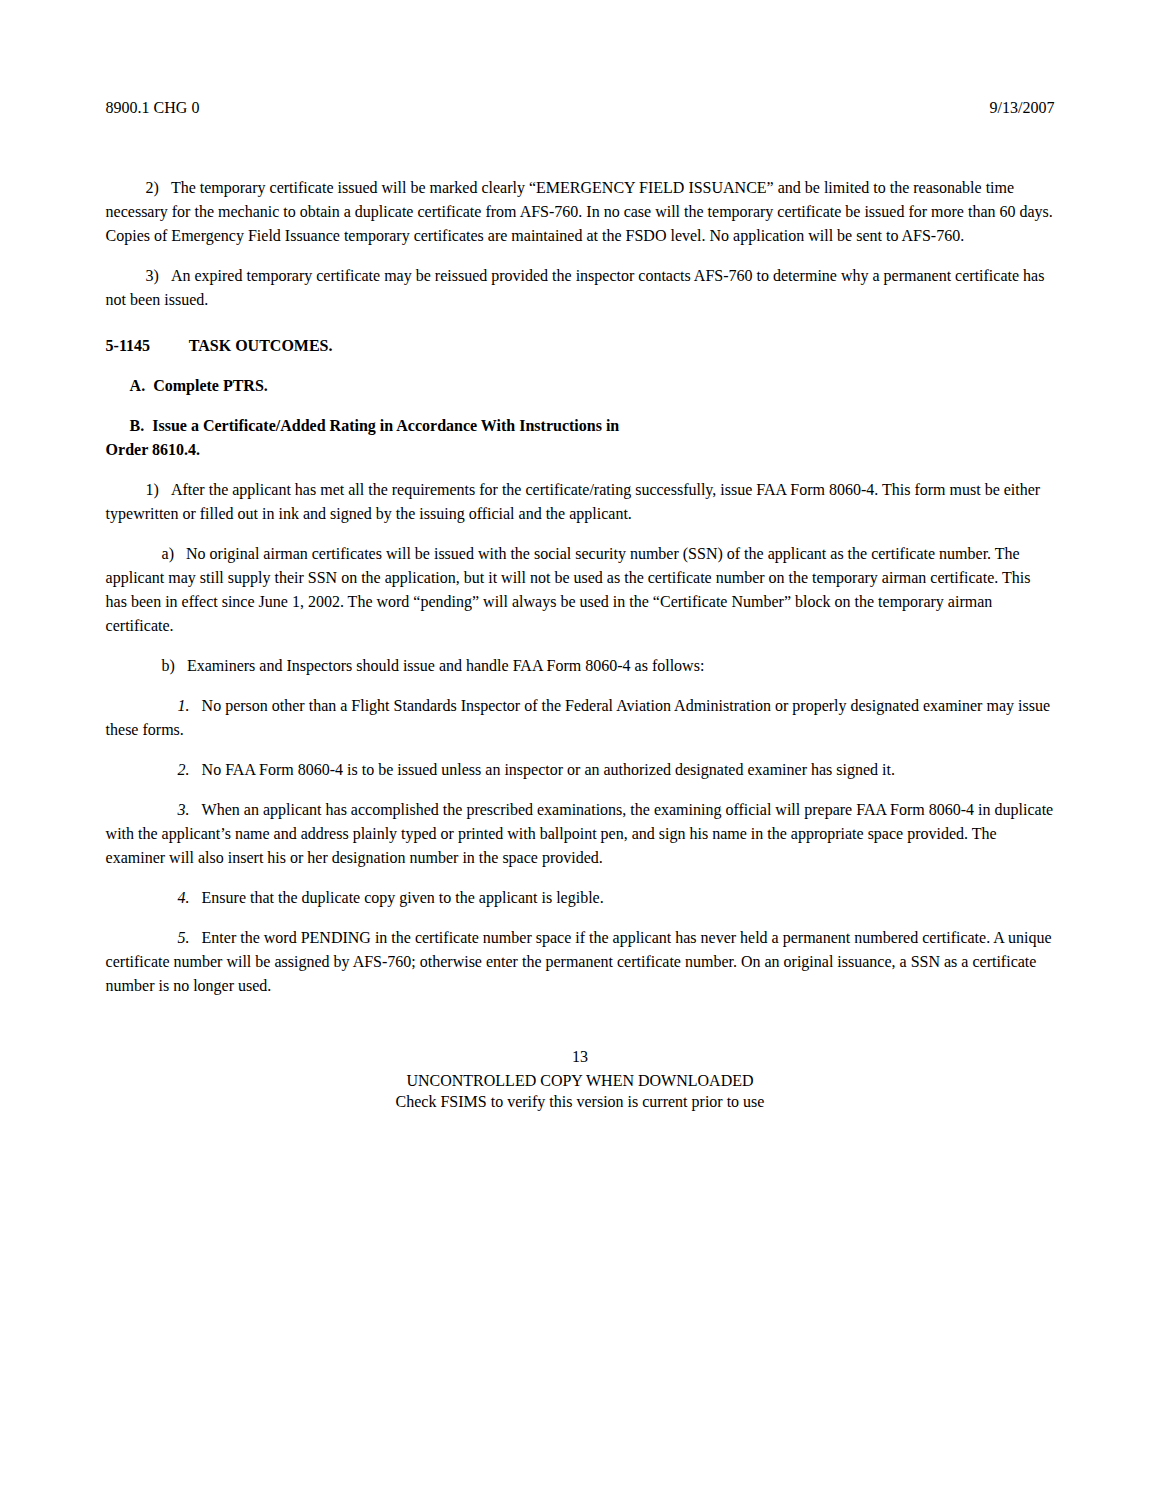8900.1 CHG 0 9/13/2007
2) The temporary certificate issued will be marked clearly “EMERGENCY FIELD ISSUANCE” and be limited to the reasonable time necessary for the mechanic to obtain a duplicate certificate from AFS-760. In no case will the temporary certificate be issued for more than 60 days. Copies of Emergency Field Issuance temporary certificates are maintained at the FSDO level. No application will be sent to AFS-760.
3) An expired temporary certificate may be reissued provided the inspector contacts AFS-760 to determine why a permanent certificate has not been issued.
5-1145 TASK OUTCOMES.
A. Complete PTRS.
B. Issue a Certificate/Added Rating in Accordance With Instructions in
Order 8610.4.
1) After the applicant has met all the requirements for the certificate/rating successfully, issue FAA Form 8060-4. This form must be either typewritten or filled out in ink and signed by the issuing official and the applicant.
a) No original airman certificates will be issued with the social security number (SSN) of the applicant as the certificate number. The applicant may still supply their SSN on the application, but it will not be used as the certificate number on the temporary airman certificate. This has been in effect since June 1, 2002. The word “pending” will always be used in the “Certificate Number” block on the temporary airman certificate.
b) Examiners and Inspectors should issue and handle FAA Form 8060-4 as follows:
1. No person other than a Flight Standards Inspector of the Federal Aviation Administration or properly designated examiner may issue these forms.
2. No FAA Form 8060-4 is to be issued unless an inspector or an authorized designated examiner has signed it.
3. When an applicant has accomplished the prescribed examinations, the examining official will prepare FAA Form 8060-4 in duplicate with the applicant’s name and address plainly typed or printed with ballpoint pen, and sign his name in the appropriate space provided. The examiner will also insert his or her designation number in the space provided.
4. Ensure that the duplicate copy given to the applicant is legible.
5. Enter the word PENDING in the certificate number space if the applicant has never held a permanent numbered certificate. A unique certificate number will be assigned by AFS-760; otherwise enter the permanent certificate number. On an original issuance, a SSN as a certificate number is no longer used.
13
UNCONTROLLED COPY WHEN DOWNLOADED
Check FSIMS to verify this version is current prior to use